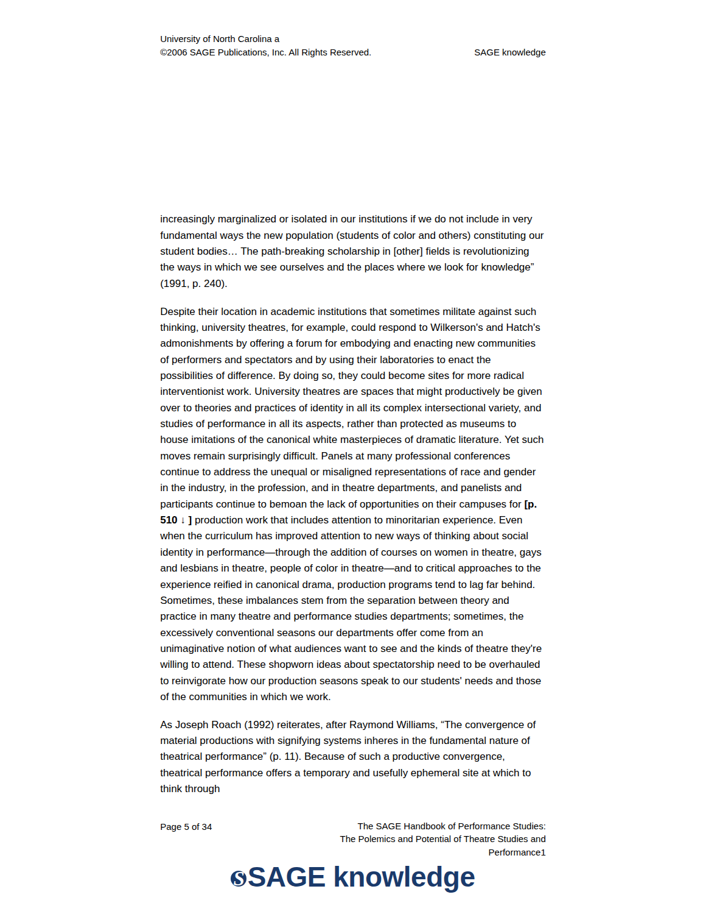University of North Carolina a
©2006 SAGE Publications, Inc. All Rights Reserved.
SAGE knowledge
increasingly marginalized or isolated in our institutions if we do not include in very fundamental ways the new population (students of color and others) constituting our student bodies… The path-breaking scholarship in [other] fields is revolutionizing the ways in which we see ourselves and the places where we look for knowledge” (1991, p. 240).
Despite their location in academic institutions that sometimes militate against such thinking, university theatres, for example, could respond to Wilkerson's and Hatch's admonishments by offering a forum for embodying and enacting new communities of performers and spectators and by using their laboratories to enact the possibilities of difference. By doing so, they could become sites for more radical interventionist work. University theatres are spaces that might productively be given over to theories and practices of identity in all its complex intersectional variety, and studies of performance in all its aspects, rather than protected as museums to house imitations of the canonical white masterpieces of dramatic literature. Yet such moves remain surprisingly difficult. Panels at many professional conferences continue to address the unequal or misaligned representations of race and gender in the industry, in the profession, and in theatre departments, and panelists and participants continue to bemoan the lack of opportunities on their campuses for [p. 510 ↓ ] production work that includes attention to minoritarian experience. Even when the curriculum has improved attention to new ways of thinking about social identity in performance—through the addition of courses on women in theatre, gays and lesbians in theatre, people of color in theatre—and to critical approaches to the experience reified in canonical drama, production programs tend to lag far behind. Sometimes, these imbalances stem from the separation between theory and practice in many theatre and performance studies departments; sometimes, the excessively conventional seasons our departments offer come from an unimaginative notion of what audiences want to see and the kinds of theatre they're willing to attend. These shopworn ideas about spectatorship need to be overhauled to reinvigorate how our production seasons speak to our students' needs and those of the communities in which we work.
As Joseph Roach (1992) reiterates, after Raymond Williams, “The convergence of material productions with signifying systems inheres in the fundamental nature of theatrical performance” (p. 11). Because of such a productive convergence, theatrical performance offers a temporary and usefully ephemeral site at which to think through
Page 5 of 34
The SAGE Handbook of Performance Studies:
The Polemics and Potential of Theatre Studies and
Performance1
SSAGE knowledge